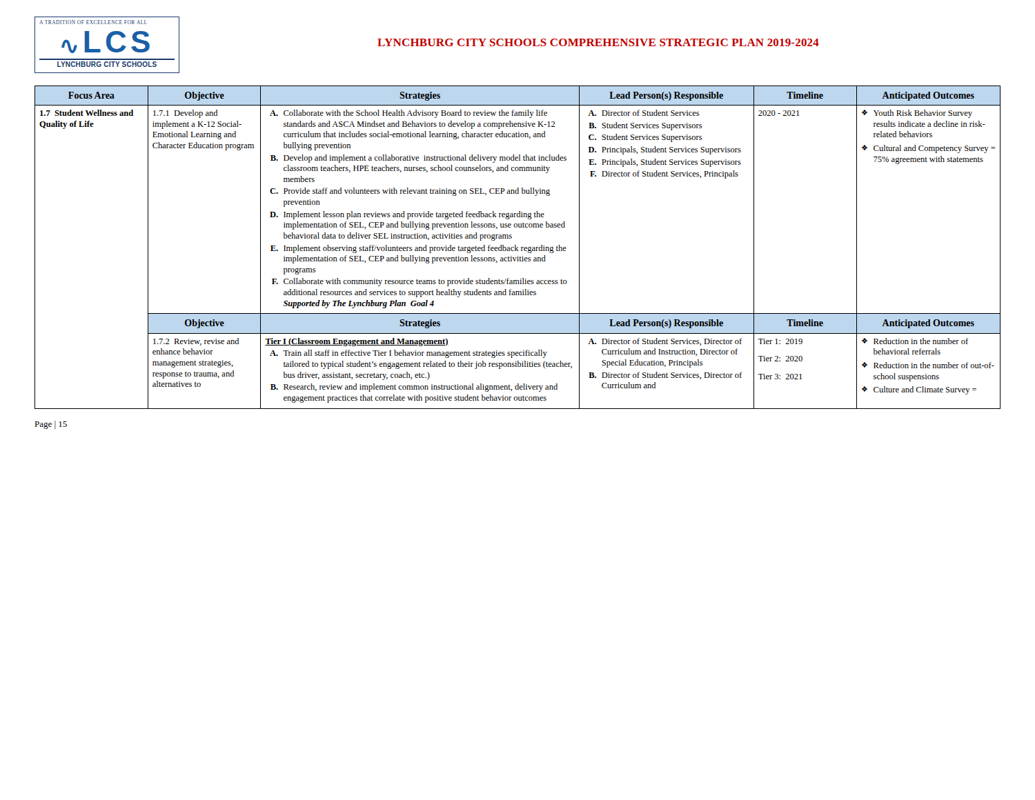A TRADITION OF EXCELLENCE FOR ALL
∿LCS
LYNCHBURG CITY SCHOOLS
Lynchburg City Schools Comprehensive Strategic Plan 2019-2024
| Focus Area | Objective | Strategies | Lead Person(s) Responsible | Timeline | Anticipated Outcomes |
| --- | --- | --- | --- | --- | --- |
| 1.7 Student Wellness and Quality of Life | 1.7.1 Develop and implement a K-12 Social-Emotional Learning and Character Education program | Collaborate with the School Health Advisory Board to review the family life standards and ASCA Mindset and Behaviors to develop a comprehensive K-12 curriculum that includes social-emotional learning, character education, and bullying prevention Develop and implement a collaborative instructional delivery model that includes classroom teachers, HPE teachers, nurses, school counselors, and community members Provide staff and volunteers with relevant training on SEL, CEP and bullying prevention Implement lesson plan reviews and provide targeted feedback regarding the implementation of SEL, CEP and bullying prevention lessons, use outcome based behavioral data to deliver SEL instruction, activities and programs Implement observing staff/volunteers and provide targeted feedback regarding the implementation of SEL, CEP and bullying prevention lessons, activities and programs Collaborate with community resource teams to provide students/families access to additional resources and services to support healthy students and families Supported by The Lynchburg Plan Goal 4 | Director of Student Services Student Services Supervisors Student Services Supervisors Principals, Student Services Supervisors Principals, Student Services Supervisors Director of Student Services, Principals | 2020 - 2021 | Youth Risk Behavior Survey results indicate a decline in risk-related behaviors Cultural and Competency Survey = 75% agreement with statements |
| Objective | Strategies | Lead Person(s) Responsible | Timeline | Anticipated Outcomes |
| 1.7.2 Review, revise and enhance behavior management strategies, response to trauma, and alternatives to | Tier I (Classroom Engagement and Management) Train all staff in effective Tier I behavior management strategies specifically tailored to typical student’s engagement related to their job responsibilities (teacher, bus driver, assistant, secretary, coach, etc.) Research, review and implement common instructional alignment, delivery and engagement practices that correlate with positive student behavior outcomes | Director of Student Services, Director of Curriculum and Instruction, Director of Special Education, Principals Director of Student Services, Director of Curriculum and | Tier 1: 2019 Tier 2: 2020 Tier 3: 2021 | Reduction in the number of behavioral referrals Reduction in the number of out-of-school suspensions Culture and Climate Survey = |
Page | 15